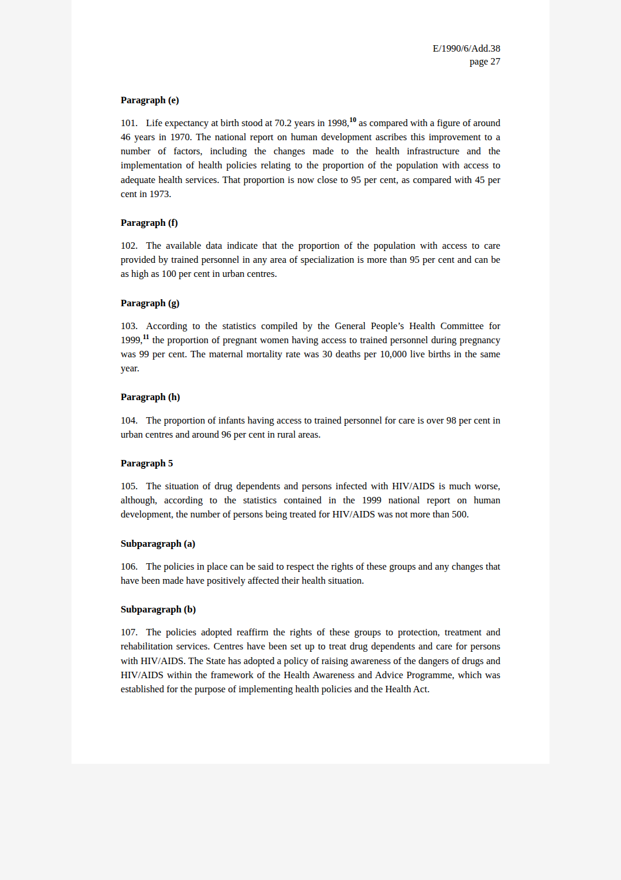E/1990/6/Add.38
page 27
Paragraph (e)
101. Life expectancy at birth stood at 70.2 years in 1998,10 as compared with a figure of around 46 years in 1970. The national report on human development ascribes this improvement to a number of factors, including the changes made to the health infrastructure and the implementation of health policies relating to the proportion of the population with access to adequate health services. That proportion is now close to 95 per cent, as compared with 45 per cent in 1973.
Paragraph (f)
102. The available data indicate that the proportion of the population with access to care provided by trained personnel in any area of specialization is more than 95 per cent and can be as high as 100 per cent in urban centres.
Paragraph (g)
103. According to the statistics compiled by the General People’s Health Committee for 1999,11 the proportion of pregnant women having access to trained personnel during pregnancy was 99 per cent. The maternal mortality rate was 30 deaths per 10,000 live births in the same year.
Paragraph (h)
104. The proportion of infants having access to trained personnel for care is over 98 per cent in urban centres and around 96 per cent in rural areas.
Paragraph 5
105. The situation of drug dependents and persons infected with HIV/AIDS is much worse, although, according to the statistics contained in the 1999 national report on human development, the number of persons being treated for HIV/AIDS was not more than 500.
Subparagraph (a)
106. The policies in place can be said to respect the rights of these groups and any changes that have been made have positively affected their health situation.
Subparagraph (b)
107. The policies adopted reaffirm the rights of these groups to protection, treatment and rehabilitation services. Centres have been set up to treat drug dependents and care for persons with HIV/AIDS. The State has adopted a policy of raising awareness of the dangers of drugs and HIV/AIDS within the framework of the Health Awareness and Advice Programme, which was established for the purpose of implementing health policies and the Health Act.